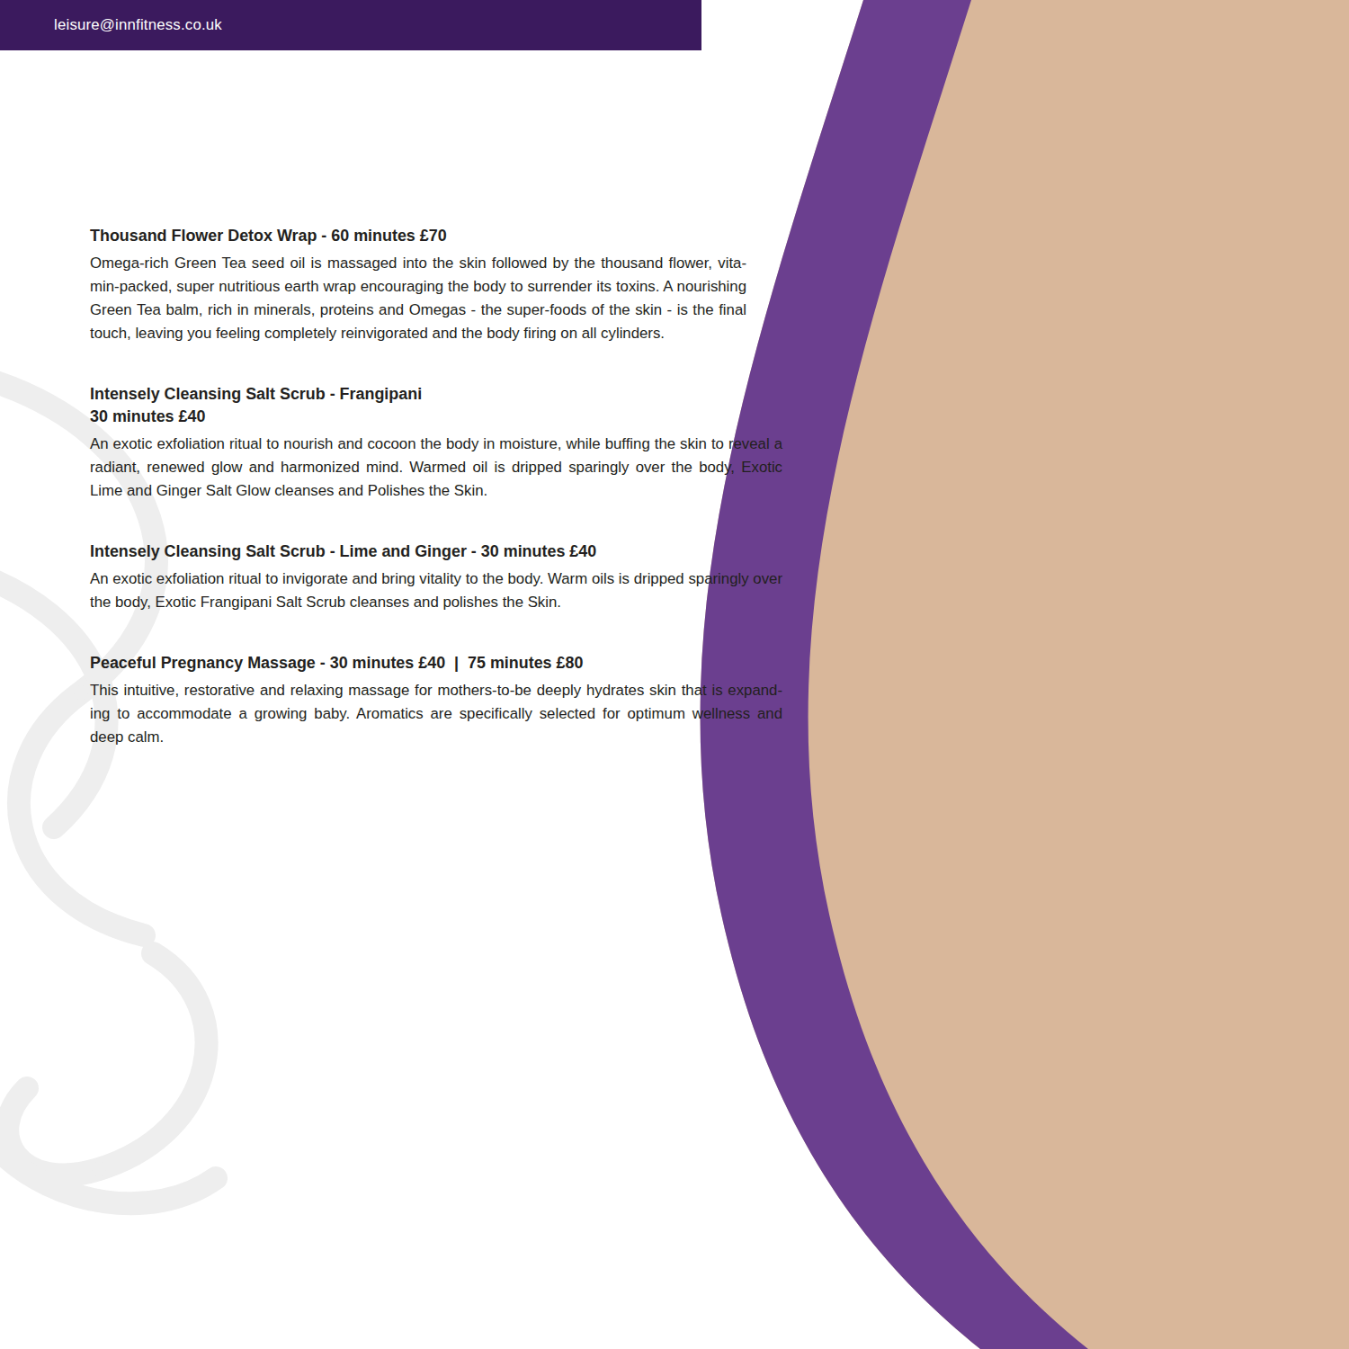leisure@innfitness.co.uk
Thousand Flower Detox Wrap - 60 minutes £70
Omega-rich Green Tea seed oil is massaged into the skin followed by the thousand flower, vitamin-packed, super nutritious earth wrap encouraging the body to surrender its toxins. A nourishing Green Tea balm, rich in minerals, proteins and Omegas - the super-foods of the skin - is the final touch, leaving you feeling completely reinvigorated and the body firing on all cylinders.
Intensely Cleansing Salt Scrub - Frangipani
30 minutes £40
An exotic exfoliation ritual to nourish and cocoon the body in moisture, while buffing the skin to reveal a radiant, renewed glow and harmonized mind. Warmed oil is dripped sparingly over the body, Exotic Lime and Ginger Salt Glow cleanses and Polishes the Skin.
Intensely Cleansing Salt Scrub - Lime and Ginger - 30 minutes £40
An exotic exfoliation ritual to invigorate and bring vitality to the body. Warm oils is dripped sparingly over the body, Exotic Frangipani Salt Scrub cleanses and polishes the Skin.
Peaceful Pregnancy Massage - 30 minutes £40 | 75 minutes £80
This intuitive, restorative and relaxing massage for mothers-to-be deeply hydrates skin that is expanding to accommodate a growing baby. Aromatics are specifically selected for optimum wellness and deep calm.